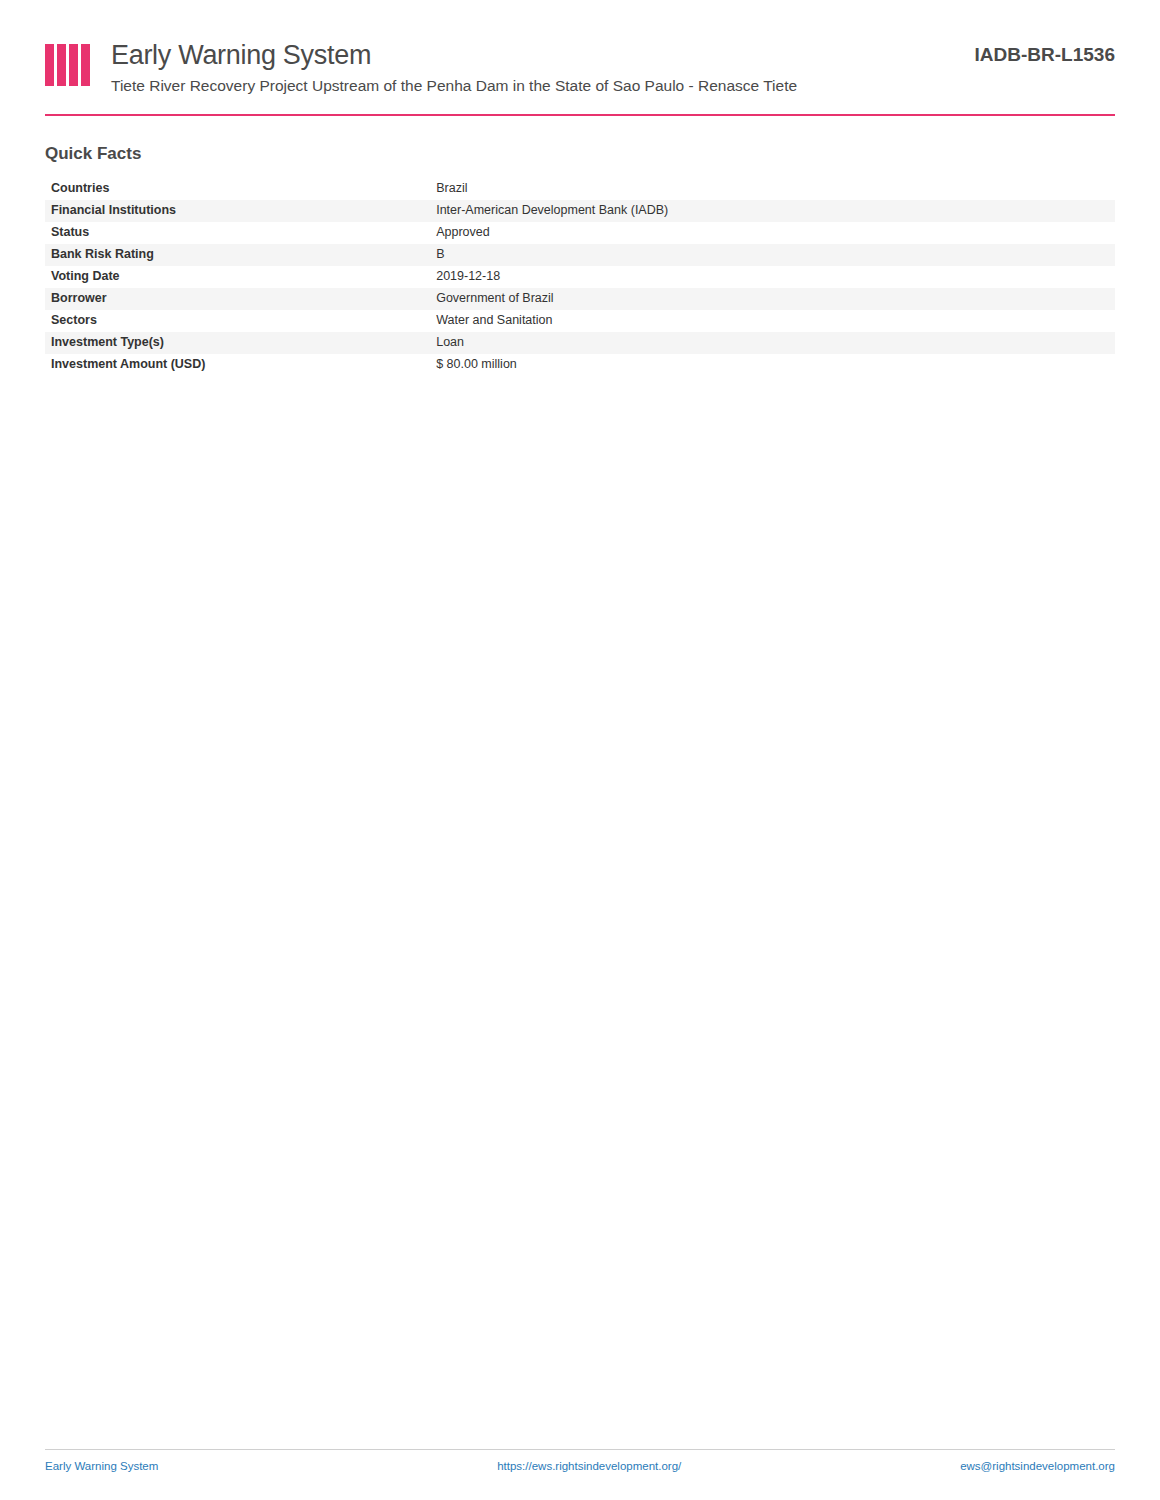Early Warning System
Tiete River Recovery Project Upstream of the Penha Dam in the State of Sao Paulo - Renasce Tiete
IADB-BR-L1536
Quick Facts
| Countries | Brazil |
| Financial Institutions | Inter-American Development Bank (IADB) |
| Status | Approved |
| Bank Risk Rating | B |
| Voting Date | 2019-12-18 |
| Borrower | Government of Brazil |
| Sectors | Water and Sanitation |
| Investment Type(s) | Loan |
| Investment Amount (USD) | $ 80.00 million |
Early Warning System
https://ews.rightsindevelopment.org/
ews@rightsindevelopment.org